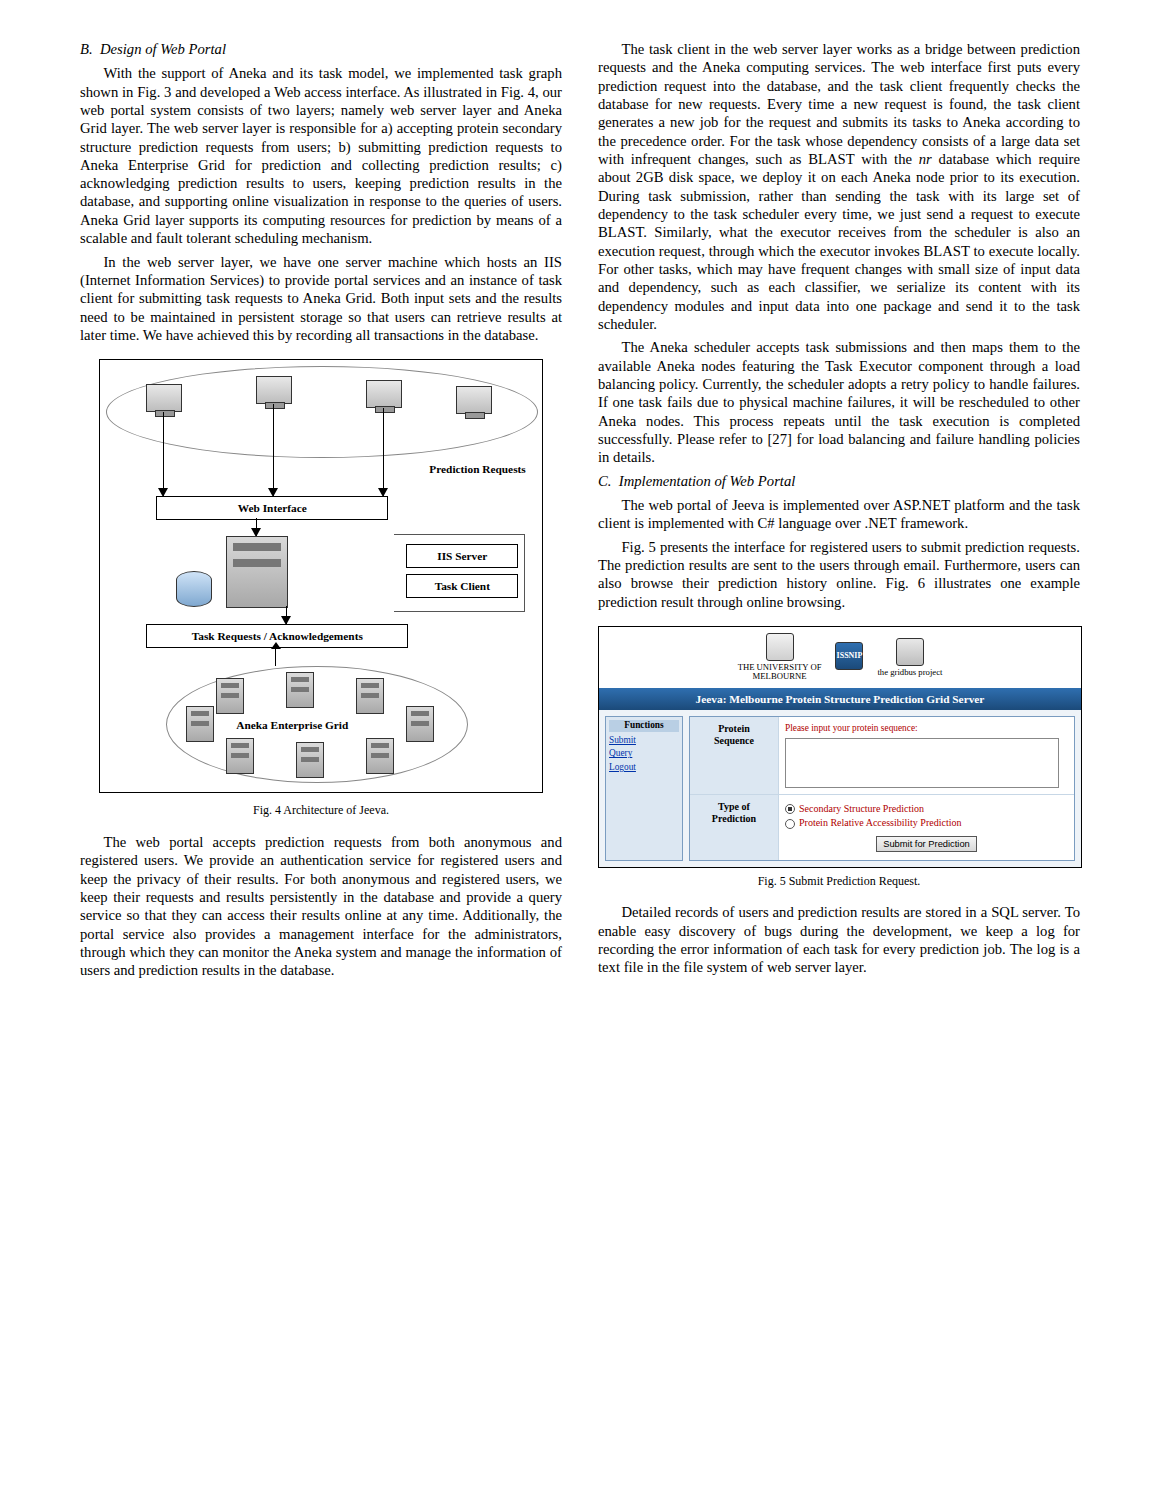B. Design of Web Portal
With the support of Aneka and its task model, we implemented task graph shown in Fig. 3 and developed a Web access interface. As illustrated in Fig. 4, our web portal system consists of two layers; namely web server layer and Aneka Grid layer. The web server layer is responsible for a) accepting protein secondary structure prediction requests from users; b) submitting prediction requests to Aneka Enterprise Grid for prediction and collecting prediction results; c) acknowledging prediction results to users, keeping prediction results in the database, and supporting online visualization in response to the queries of users. Aneka Grid layer supports its computing resources for prediction by means of a scalable and fault tolerant scheduling mechanism.
In the web server layer, we have one server machine which hosts an IIS (Internet Information Services) to provide portal services and an instance of task client for submitting task requests to Aneka Grid. Both input sets and the results need to be maintained in persistent storage so that users can retrieve results at later time. We have achieved this by recording all transactions in the database.
Prediction Requests
Web Interface
IIS Server
Task Client
Task Requests / Acknowledgements
Aneka Enterprise Grid
Fig. 4 Architecture of Jeeva.
The web portal accepts prediction requests from both anonymous and registered users. We provide an authentication service for registered users and keep the privacy of their results. For both anonymous and registered users, we keep their requests and results persistently in the database and provide a query service so that they can access their results online at any time. Additionally, the portal service also provides a management interface for the administrators, through which they can monitor the Aneka system and manage the information of users and prediction results in the database.
The task client in the web server layer works as a bridge between prediction requests and the Aneka computing services. The web interface first puts every prediction request into the database, and the task client frequently checks the database for new requests. Every time a new request is found, the task client generates a new job for the request and submits its tasks to Aneka according to the precedence order. For the task whose dependency consists of a large data set with infrequent changes, such as BLAST with the nr database which require about 2GB disk space, we deploy it on each Aneka node prior to its execution. During task submission, rather than sending the task with its large set of dependency to the task scheduler every time, we just send a request to execute BLAST. Similarly, what the executor receives from the scheduler is also an execution request, through which the executor invokes BLAST to execute locally. For other tasks, which may have frequent changes with small size of input data and dependency, such as each classifier, we serialize its content with its dependency modules and input data into one package and send it to the task scheduler.
The Aneka scheduler accepts task submissions and then maps them to the available Aneka nodes featuring the Task Executor component through a load balancing policy. Currently, the scheduler adopts a retry policy to handle failures. If one task fails due to physical machine failures, it will be rescheduled to other Aneka nodes. This process repeats until the task execution is completed successfully. Please refer to [27] for load balancing and failure handling policies in details.
C. Implementation of Web Portal
The web portal of Jeeva is implemented over ASP.NET platform and the task client is implemented with C# language over .NET framework.
Fig. 5 presents the interface for registered users to submit prediction requests. The prediction results are sent to the users through email. Furthermore, users can also browse their prediction history online. Fig. 6 illustrates one example prediction result through online browsing.
THE UNIVERSITY OF
MELBOURNE
ISSNIP
the gridbus project
Jeeva: Melbourne Protein Structure Prediction Grid Server
Functions
Submit Query Logout
Protein
Sequence
Please input your protein sequence:
Type of
Prediction
Secondary Structure Prediction
Protein Relative Accessibility Prediction
Submit for Prediction
Fig. 5 Submit Prediction Request.
Detailed records of users and prediction results are stored in a SQL server. To enable easy discovery of bugs during the development, we keep a log for recording the error information of each task for every prediction job. The log is a text file in the file system of web server layer.